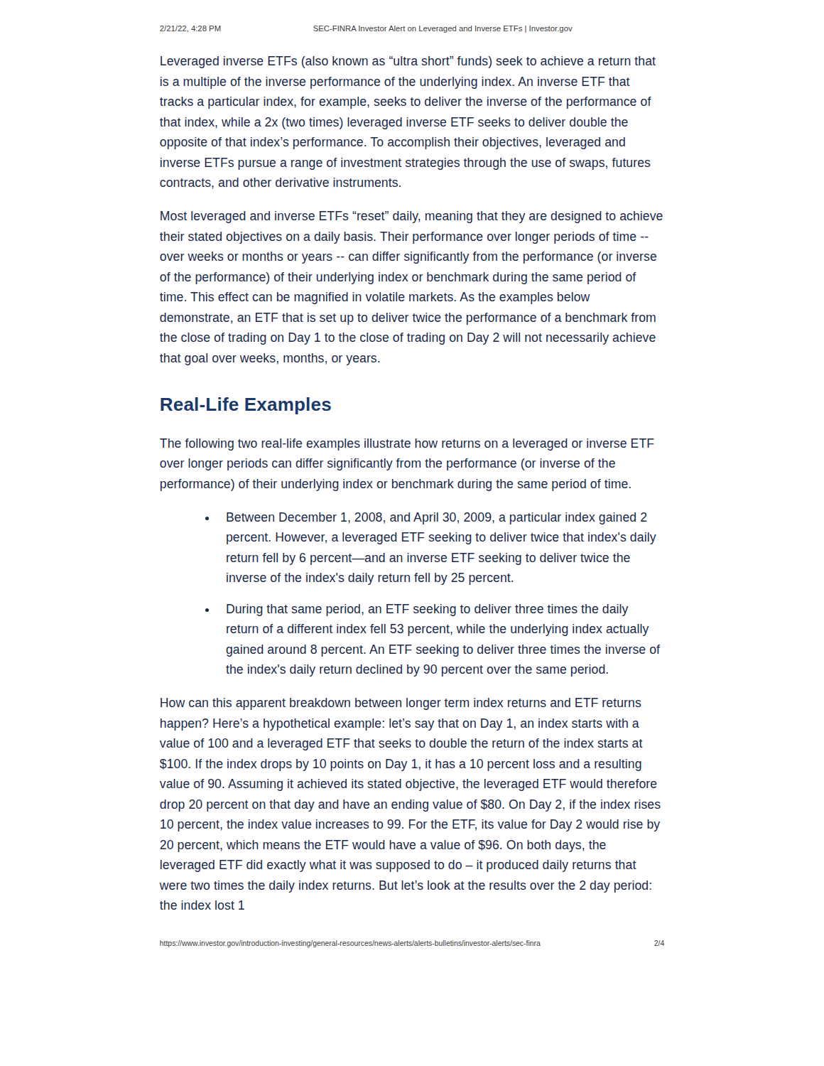2/21/22, 4:28 PM SEC-FINRA Investor Alert on Leveraged and Inverse ETFs | Investor.gov
Leveraged inverse ETFs (also known as “ultra short” funds) seek to achieve a return that is a multiple of the inverse performance of the underlying index. An inverse ETF that tracks a particular index, for example, seeks to deliver the inverse of the performance of that index, while a 2x (two times) leveraged inverse ETF seeks to deliver double the opposite of that index’s performance. To accomplish their objectives, leveraged and inverse ETFs pursue a range of investment strategies through the use of swaps, futures contracts, and other derivative instruments.
Most leveraged and inverse ETFs “reset” daily, meaning that they are designed to achieve their stated objectives on a daily basis. Their performance over longer periods of time -- over weeks or months or years -- can differ significantly from the performance (or inverse of the performance) of their underlying index or benchmark during the same period of time. This effect can be magnified in volatile markets. As the examples below demonstrate, an ETF that is set up to deliver twice the performance of a benchmark from the close of trading on Day 1 to the close of trading on Day 2 will not necessarily achieve that goal over weeks, months, or years.
Real-Life Examples
The following two real-life examples illustrate how returns on a leveraged or inverse ETF over longer periods can differ significantly from the performance (or inverse of the performance) of their underlying index or benchmark during the same period of time.
Between December 1, 2008, and April 30, 2009, a particular index gained 2 percent. However, a leveraged ETF seeking to deliver twice that index's daily return fell by 6 percent—and an inverse ETF seeking to deliver twice the inverse of the index's daily return fell by 25 percent.
During that same period, an ETF seeking to deliver three times the daily return of a different index fell 53 percent, while the underlying index actually gained around 8 percent. An ETF seeking to deliver three times the inverse of the index's daily return declined by 90 percent over the same period.
How can this apparent breakdown between longer term index returns and ETF returns happen? Here’s a hypothetical example: let’s say that on Day 1, an index starts with a value of 100 and a leveraged ETF that seeks to double the return of the index starts at $100. If the index drops by 10 points on Day 1, it has a 10 percent loss and a resulting value of 90. Assuming it achieved its stated objective, the leveraged ETF would therefore drop 20 percent on that day and have an ending value of $80. On Day 2, if the index rises 10 percent, the index value increases to 99. For the ETF, its value for Day 2 would rise by 20 percent, which means the ETF would have a value of $96. On both days, the leveraged ETF did exactly what it was supposed to do – it produced daily returns that were two times the daily index returns. But let’s look at the results over the 2 day period: the index lost 1
https://www.investor.gov/introduction-investing/general-resources/news-alerts/alerts-bulletins/investor-alerts/sec-finra 2/4